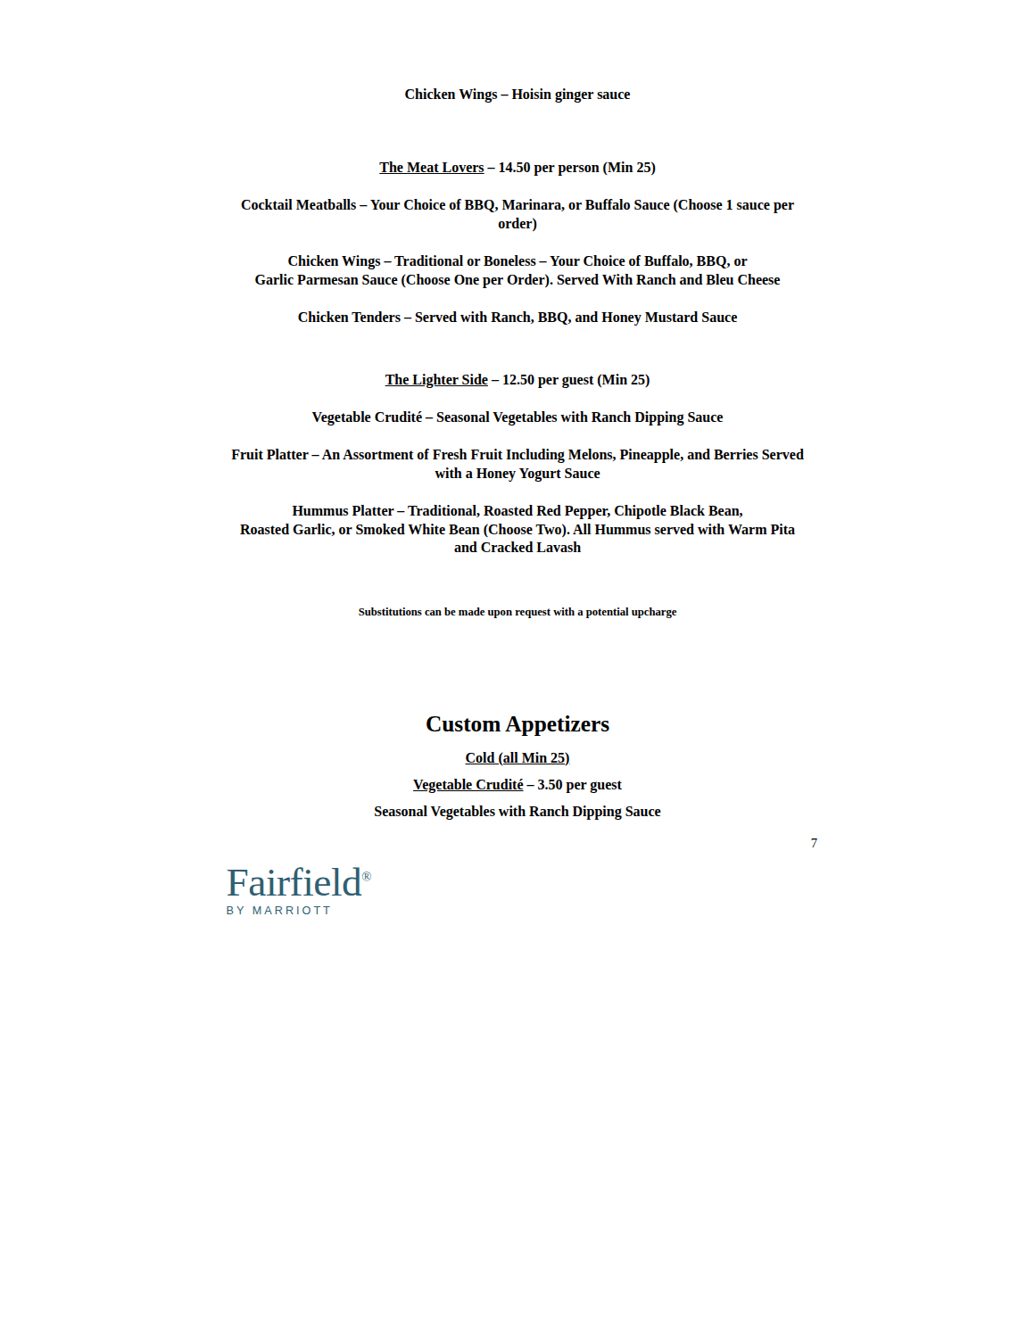Chicken Wings – Hoisin ginger sauce
The Meat Lovers – 14.50 per person (Min 25)
Cocktail Meatballs – Your Choice of BBQ, Marinara, or Buffalo Sauce (Choose 1 sauce per order)
Chicken Wings – Traditional or Boneless – Your Choice of Buffalo, BBQ, or
Garlic Parmesan Sauce (Choose One per Order). Served With Ranch and Bleu Cheese
Chicken Tenders – Served with Ranch, BBQ, and Honey Mustard Sauce
The Lighter Side – 12.50 per guest (Min 25)
Vegetable Crudité – Seasonal Vegetables with Ranch Dipping Sauce
Fruit Platter – An Assortment of Fresh Fruit Including Melons, Pineapple, and Berries Served with a Honey Yogurt Sauce
Hummus Platter – Traditional, Roasted Red Pepper, Chipotle Black Bean,
Roasted Garlic, or Smoked White Bean (Choose Two). All Hummus served with Warm Pita and Cracked Lavash
Substitutions can be made upon request with a potential upcharge
Custom Appetizers
Cold (all Min 25)
Vegetable Crudité – 3.50 per guest
Seasonal Vegetables with Ranch Dipping Sauce
7
Fairfield®
BY MARRIOTT